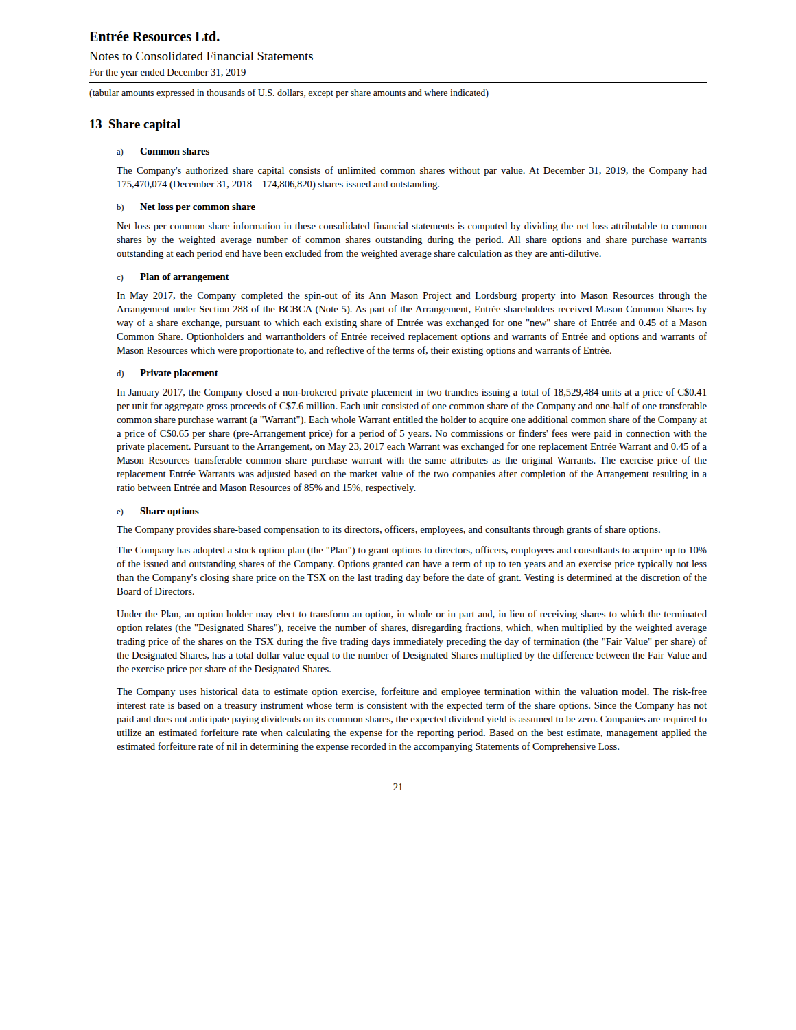Entrée Resources Ltd.
Notes to Consolidated Financial Statements
For the year ended December 31, 2019
(tabular amounts expressed in thousands of U.S. dollars, except per share amounts and where indicated)
13 Share capital
a) Common shares
The Company's authorized share capital consists of unlimited common shares without par value. At December 31, 2019, the Company had 175,470,074 (December 31, 2018 – 174,806,820) shares issued and outstanding.
b) Net loss per common share
Net loss per common share information in these consolidated financial statements is computed by dividing the net loss attributable to common shares by the weighted average number of common shares outstanding during the period. All share options and share purchase warrants outstanding at each period end have been excluded from the weighted average share calculation as they are anti-dilutive.
c) Plan of arrangement
In May 2017, the Company completed the spin-out of its Ann Mason Project and Lordsburg property into Mason Resources through the Arrangement under Section 288 of the BCBCA (Note 5). As part of the Arrangement, Entrée shareholders received Mason Common Shares by way of a share exchange, pursuant to which each existing share of Entrée was exchanged for one "new" share of Entrée and 0.45 of a Mason Common Share. Optionholders and warrantholders of Entrée received replacement options and warrants of Entrée and options and warrants of Mason Resources which were proportionate to, and reflective of the terms of, their existing options and warrants of Entrée.
d) Private placement
In January 2017, the Company closed a non-brokered private placement in two tranches issuing a total of 18,529,484 units at a price of C$0.41 per unit for aggregate gross proceeds of C$7.6 million. Each unit consisted of one common share of the Company and one-half of one transferable common share purchase warrant (a "Warrant"). Each whole Warrant entitled the holder to acquire one additional common share of the Company at a price of C$0.65 per share (pre-Arrangement price) for a period of 5 years. No commissions or finders' fees were paid in connection with the private placement. Pursuant to the Arrangement, on May 23, 2017 each Warrant was exchanged for one replacement Entrée Warrant and 0.45 of a Mason Resources transferable common share purchase warrant with the same attributes as the original Warrants. The exercise price of the replacement Entrée Warrants was adjusted based on the market value of the two companies after completion of the Arrangement resulting in a ratio between Entrée and Mason Resources of 85% and 15%, respectively.
e) Share options
The Company provides share-based compensation to its directors, officers, employees, and consultants through grants of share options.
The Company has adopted a stock option plan (the "Plan") to grant options to directors, officers, employees and consultants to acquire up to 10% of the issued and outstanding shares of the Company. Options granted can have a term of up to ten years and an exercise price typically not less than the Company's closing share price on the TSX on the last trading day before the date of grant. Vesting is determined at the discretion of the Board of Directors.
Under the Plan, an option holder may elect to transform an option, in whole or in part and, in lieu of receiving shares to which the terminated option relates (the "Designated Shares"), receive the number of shares, disregarding fractions, which, when multiplied by the weighted average trading price of the shares on the TSX during the five trading days immediately preceding the day of termination (the "Fair Value" per share) of the Designated Shares, has a total dollar value equal to the number of Designated Shares multiplied by the difference between the Fair Value and the exercise price per share of the Designated Shares.
The Company uses historical data to estimate option exercise, forfeiture and employee termination within the valuation model. The risk-free interest rate is based on a treasury instrument whose term is consistent with the expected term of the share options. Since the Company has not paid and does not anticipate paying dividends on its common shares, the expected dividend yield is assumed to be zero. Companies are required to utilize an estimated forfeiture rate when calculating the expense for the reporting period. Based on the best estimate, management applied the estimated forfeiture rate of nil in determining the expense recorded in the accompanying Statements of Comprehensive Loss.
21